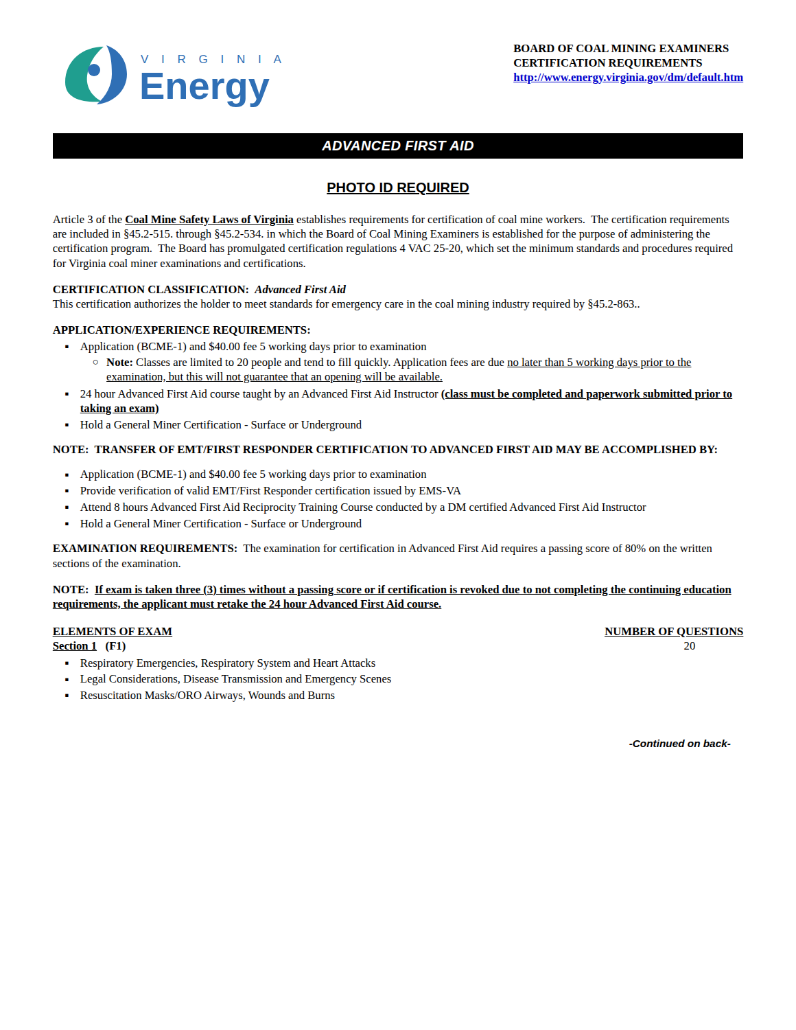V I R G I N I A Energy
BOARD OF COAL MINING EXAMINERS
CERTIFICATION REQUIREMENTS
http://www.energy.virginia.gov/dm/default.htm
ADVANCED FIRST AID
PHOTO ID REQUIRED
Article 3 of the Coal Mine Safety Laws of Virginia establishes requirements for certification of coal mine workers. The certification requirements are included in §45.2-515. through §45.2-534. in which the Board of Coal Mining Examiners is established for the purpose of administering the certification program. The Board has promulgated certification regulations 4 VAC 25-20, which set the minimum standards and procedures required for Virginia coal miner examinations and certifications.
CERTIFICATION CLASSIFICATION: Advanced First Aid
This certification authorizes the holder to meet standards for emergency care in the coal mining industry required by §45.2-863..
APPLICATION/EXPERIENCE REQUIREMENTS:
Application (BCME-1) and $40.00 fee 5 working days prior to examination
Note: Classes are limited to 20 people and tend to fill quickly. Application fees are due no later than 5 working days prior to the examination, but this will not guarantee that an opening will be available.
24 hour Advanced First Aid course taught by an Advanced First Aid Instructor (class must be completed and paperwork submitted prior to taking an exam)
Hold a General Miner Certification - Surface or Underground
NOTE: TRANSFER OF EMT/FIRST RESPONDER CERTIFICATION TO ADVANCED FIRST AID MAY BE ACCOMPLISHED BY:
Application (BCME-1) and $40.00 fee 5 working days prior to examination
Provide verification of valid EMT/First Responder certification issued by EMS-VA
Attend 8 hours Advanced First Aid Reciprocity Training Course conducted by a DM certified Advanced First Aid Instructor
Hold a General Miner Certification - Surface or Underground
EXAMINATION REQUIREMENTS: The examination for certification in Advanced First Aid requires a passing score of 80% on the written sections of the examination.
NOTE: If exam is taken three (3) times without a passing score or if certification is revoked due to not completing the continuing education requirements, the applicant must retake the 24 hour Advanced First Aid course.
ELEMENTS OF EXAM NUMBER OF QUESTIONS
Section 1 (F1) 20
Respiratory Emergencies, Respiratory System and Heart Attacks
Legal Considerations, Disease Transmission and Emergency Scenes
Resuscitation Masks/ORO Airways, Wounds and Burns
-Continued on back-